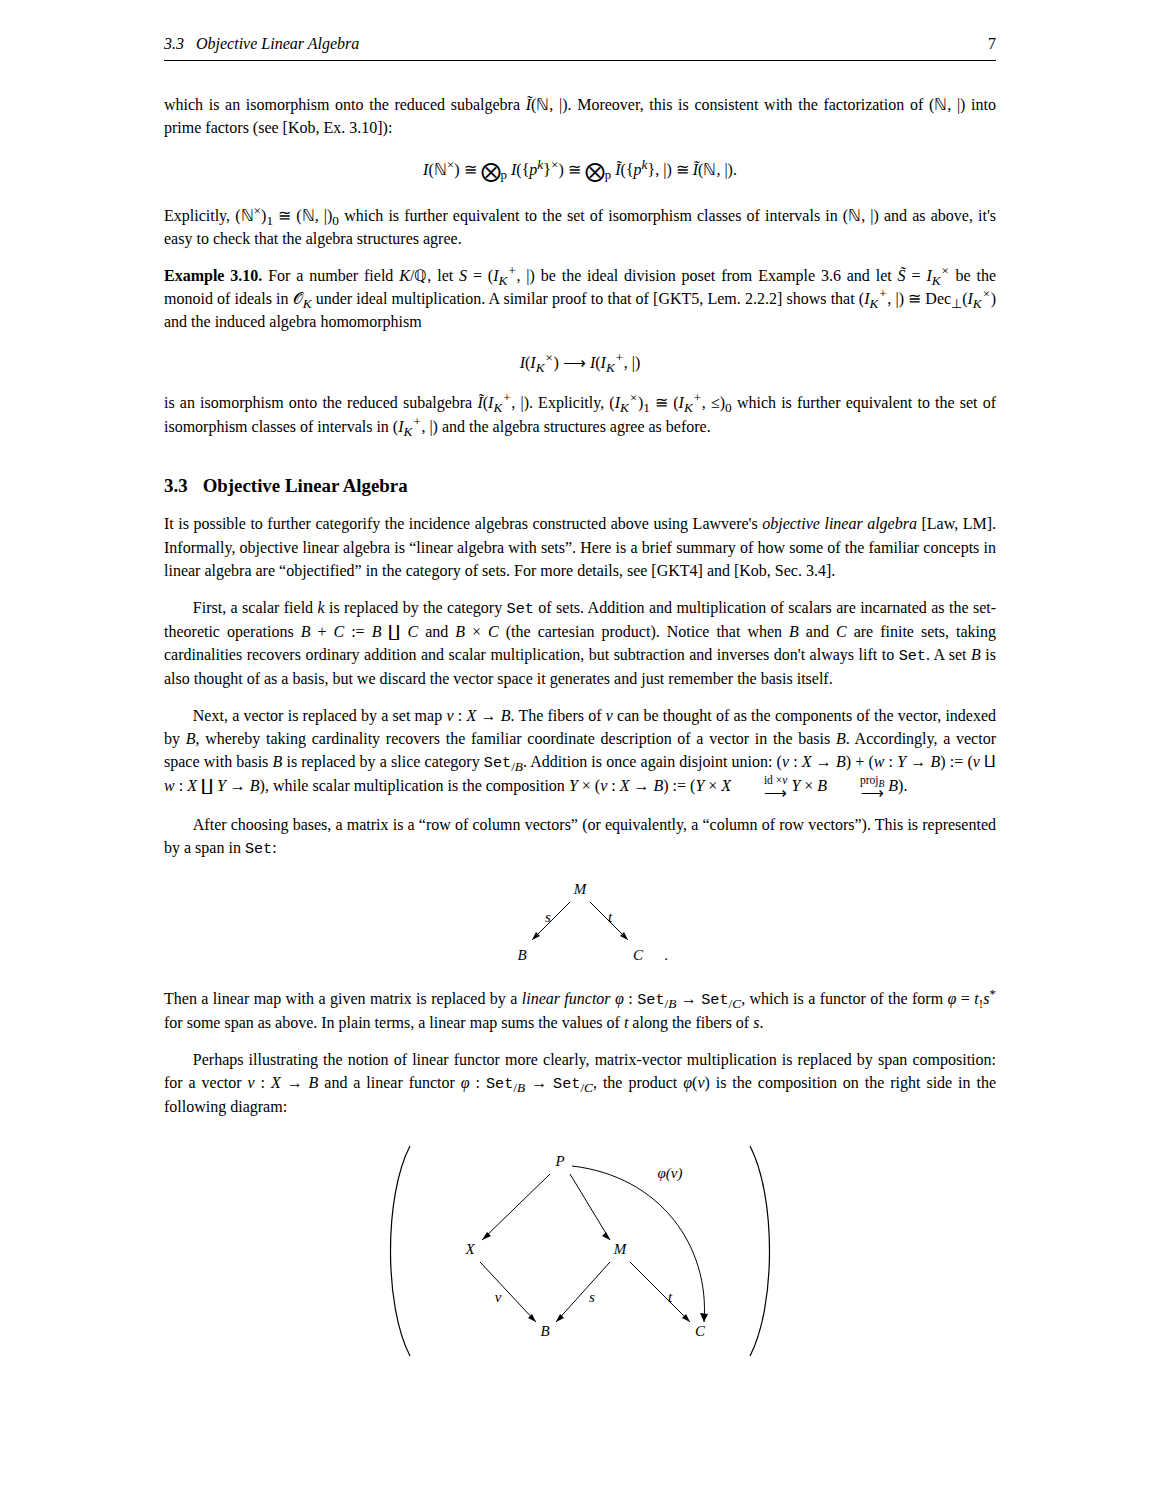3.3 Objective Linear Algebra 7
which is an isomorphism onto the reduced subalgebra Ĩ(ℕ, |). Moreover, this is consistent with the factorization of (ℕ, |) into prime factors (see [Kob, Ex. 3.10]):
I(ℕ×) ≅ ⨂p I({pk}×) ≅ ⨂p Ĩ({pk}, |) ≅ Ĩ(ℕ, |).
Explicitly, (ℕ×)1 ≅ (ℕ, |)0 which is further equivalent to the set of isomorphism classes of intervals in (ℕ, |) and as above, it's easy to check that the algebra structures agree.
Example 3.10. For a number field K/ℚ, let S = (IK+, |) be the ideal division poset from Example 3.6 and let S̃ = IK× be the monoid of ideals in 𝒪K under ideal multiplication. A similar proof to that of [GKT5, Lem. 2.2.2] shows that (IK+, |) ≅ Dec⊥(IK×) and the induced algebra homomorphism
I(IK×) ⟶ I(IK+, |)
is an isomorphism onto the reduced subalgebra Ĩ(IK+, |). Explicitly, (IK×)1 ≅ (IK+, ≤)0 which is further equivalent to the set of isomorphism classes of intervals in (IK+, |) and the algebra structures agree as before.
3.3 Objective Linear Algebra
It is possible to further categorify the incidence algebras constructed above using Lawvere's objective linear algebra [Law, LM]. Informally, objective linear algebra is “linear algebra with sets”. Here is a brief summary of how some of the familiar concepts in linear algebra are “objectified” in the category of sets. For more details, see [GKT4] and [Kob, Sec. 3.4].
First, a scalar field k is replaced by the category Set of sets. Addition and multiplication of scalars are incarnated as the set-theoretic operations B + C := B ∐ C and B × C (the cartesian product). Notice that when B and C are finite sets, taking cardinalities recovers ordinary addition and scalar multiplication, but subtraction and inverses don't always lift to Set. A set B is also thought of as a basis, but we discard the vector space it generates and just remember the basis itself.
Next, a vector is replaced by a set map v : X → B. The fibers of v can be thought of as the components of the vector, indexed by B, whereby taking cardinality recovers the familiar coordinate description of a vector in the basis B. Accordingly, a vector space with basis B is replaced by a slice category Set/B. Addition is once again disjoint union: (v : X → B) + (w : Y → B) := (v ⨿ w : X ∐ Y → B), while scalar multiplication is the composition Y × (v : X → B) := (Y × X id ×v⟶ Y × B projB⟶ B).
After choosing bases, a matrix is a “row of column vectors” (or equivalently, a “column of row vectors”). This is represented by a span in Set:
M s t B C .
Then a linear map with a given matrix is replaced by a linear functor φ : Set/B → Set/C, which is a functor of the form φ = t!s* for some span as above. In plain terms, a linear map sums the values of t along the fibers of s.
Perhaps illustrating the notion of linear functor more clearly, matrix-vector multiplication is replaced by span composition: for a vector v : X → B and a linear functor φ : Set/B → Set/C, the product φ(v) is the composition on the right side in the following diagram:
P X M B C φ(v) X -> B (v) v M -> B (s) s M -> C (t) t